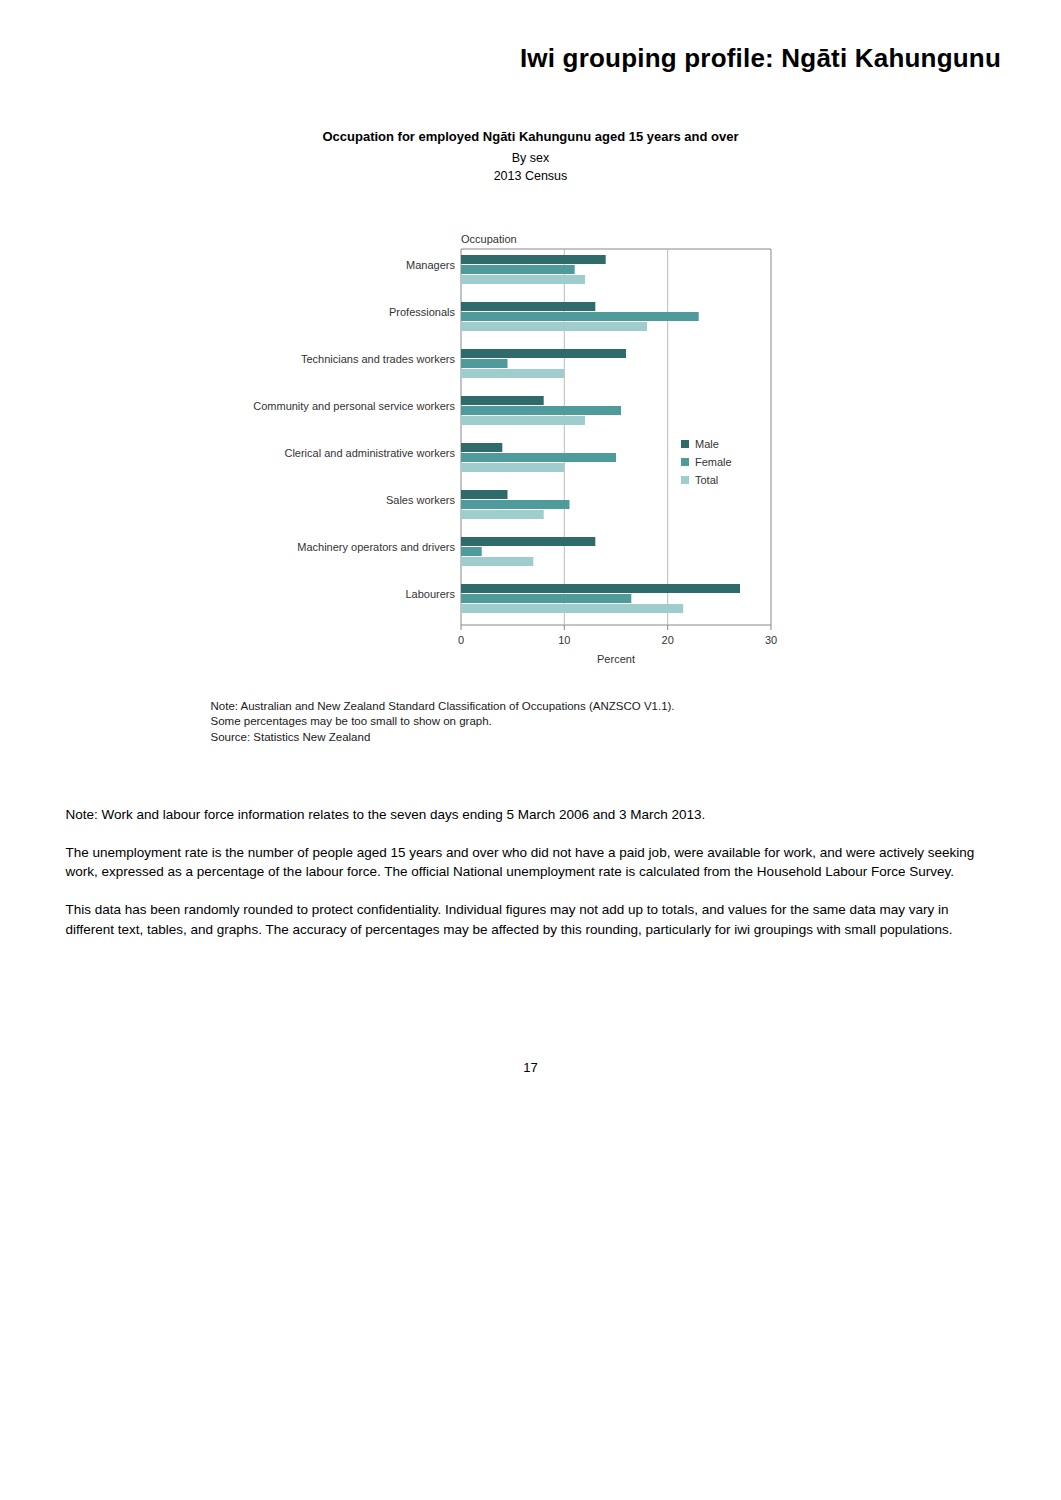Iwi grouping profile: Ngāti Kahungunu
Occupation for employed Ngāti Kahungunu aged 15 years and over
By sex
2013 Census
Occupation Managers Professionals Technicians and trades workers Community and personal service workers Clerical and administrative workers Sales workers Machinery operators and drivers Labourers Male Female Total 0 10 20 30 Percent
Note: Australian and New Zealand Standard Classification of Occupations (ANZSCO V1.1).
Some percentages may be too small to show on graph.
Source: Statistics New Zealand
Note: Work and labour force information relates to the seven days ending 5 March 2006 and 3 March 2013.
The unemployment rate is the number of people aged 15 years and over who did not have a paid job, were available for work, and were actively seeking work, expressed as a percentage of the labour force. The official National unemployment rate is calculated from the Household Labour Force Survey.
This data has been randomly rounded to protect confidentiality. Individual figures may not add up to totals, and values for the same data may vary in different text, tables, and graphs. The accuracy of percentages may be affected by this rounding, particularly for iwi groupings with small populations.
17